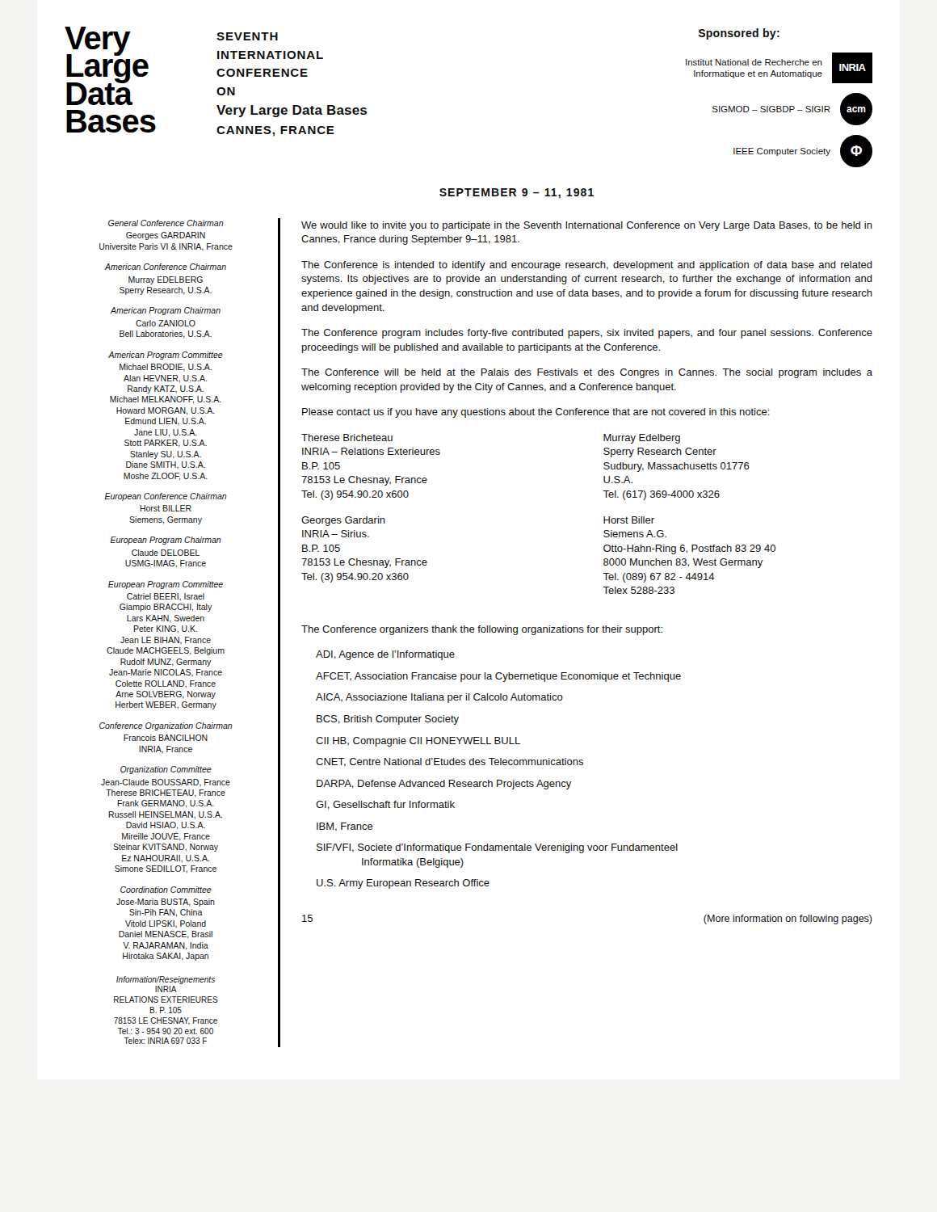Very Large Data Bases
SEVENTH
INTERNATIONAL
CONFERENCE
ON
Very Large Data Bases
CANNES, FRANCE
Sponsored by:
Institut National de Recherche en
Informatique et en Automatique
INRIA
SIGMOD – SIGBDP – SIGIR
acm
IEEE Computer Society
Φ
SEPTEMBER 9 – 11, 1981
General Conference Chairman
Georges GARDARIN
Universite Paris VI & INRIA, France
American Conference Chairman
Murray EDELBERG
Sperry Research, U.S.A.
American Program Chairman
Carlo ZANIOLO
Bell Laboratories, U.S.A.
American Program Committee
Michael BRODIE, U.S.A.
Alan HEVNER, U.S.A.
Randy KATZ, U.S.A.
Michael MELKANOFF, U.S.A.
Howard MORGAN, U.S.A.
Edmund LIEN, U.S.A.
Jane LIU, U.S.A.
Stott PARKER, U.S.A.
Stanley SU, U.S.A.
Diane SMITH, U.S.A.
Moshe ZLOOF, U.S.A.
European Conference Chairman
Horst BILLER
Siemens, Germany
European Program Chairman
Claude DELOBEL
USMG-IMAG, France
European Program Committee
Catriel BEERI, Israel
Giampio BRACCHI, Italy
Lars KAHN, Sweden
Peter KING, U.K.
Jean LE BIHAN, France
Claude MACHGEELS, Belgium
Rudolf MUNZ, Germany
Jean-Marie NICOLAS, France
Colette ROLLAND, France
Arne SOLVBERG, Norway
Herbert WEBER, Germany
Conference Organization Chairman
Francois BANCILHON
INRIA, France
Organization Committee
Jean-Claude BOUSSARD, France
Therese BRICHETEAU, France
Frank GERMANO, U.S.A.
Russell HEINSELMAN, U.S.A.
David HSIAO, U.S.A.
Mireille JOUVÉ, France
Steinar KVITSAND, Norway
Ez NAHOURAII, U.S.A.
Simone SEDILLOT, France
Coordination Committee
Jose-Maria BUSTA, Spain
Sin-Pih FAN, China
Vitold LIPSKI, Poland
Daniel MENASCE, Brasil
V. RAJARAMAN, India
Hirotaka SAKAI, Japan
Information/Reseignements
INRIA
RELATIONS EXTERIEURES
B. P. 105
78153 LE CHESNAY, France
Tel.: 3 - 954 90 20 ext. 600
Telex: INRIA 697 033 F
We would like to invite you to participate in the Seventh International Conference on Very Large Data Bases, to be held in Cannes, France during September 9–11, 1981.
The Conference is intended to identify and encourage research, development and application of data base and related systems. Its objectives are to provide an understanding of current research, to further the exchange of information and experience gained in the design, construction and use of data bases, and to provide a forum for discussing future research and development.
The Conference program includes forty-five contributed papers, six invited papers, and four panel sessions. Conference proceedings will be published and available to participants at the Conference.
The Conference will be held at the Palais des Festivals et des Congres in Cannes. The social program includes a welcoming reception provided by the City of Cannes, and a Conference banquet.
Please contact us if you have any questions about the Conference that are not covered in this notice:
Therese Bricheteau
INRIA – Relations Exterieures
B.P. 105
78153 Le Chesnay, France
Tel. (3) 954.90.20 x600 Georges Gardarin
INRIA – Sirius.
B.P. 105
78153 Le Chesnay, France
Tel. (3) 954.90.20 x360
Murray Edelberg
Sperry Research Center
Sudbury, Massachusetts 01776
U.S.A.
Tel. (617) 369-4000 x326 Horst Biller
Siemens A.G.
Otto-Hahn-Ring 6, Postfach 83 29 40
8000 Munchen 83, West Germany
Tel. (089) 67 82 - 44914
Telex 5288-233
The Conference organizers thank the following organizations for their support:
ADI, Agence de l’Informatique
AFCET, Association Francaise pour la Cybernetique Economique et Technique
AICA, Associazione Italiana per il Calcolo Automatico
BCS, British Computer Society
CII HB, Compagnie CII HONEYWELL BULL
CNET, Centre National d’Etudes des Telecommunications
DARPA, Defense Advanced Research Projects Agency
GI, Gesellschaft fur Informatik
IBM, France
SIF/VFI, Societe d’Informatique Fondamentale Vereniging voor FundamenteelInformatika (Belgique)
U.S. Army European Research Office
15
(More information on following pages)